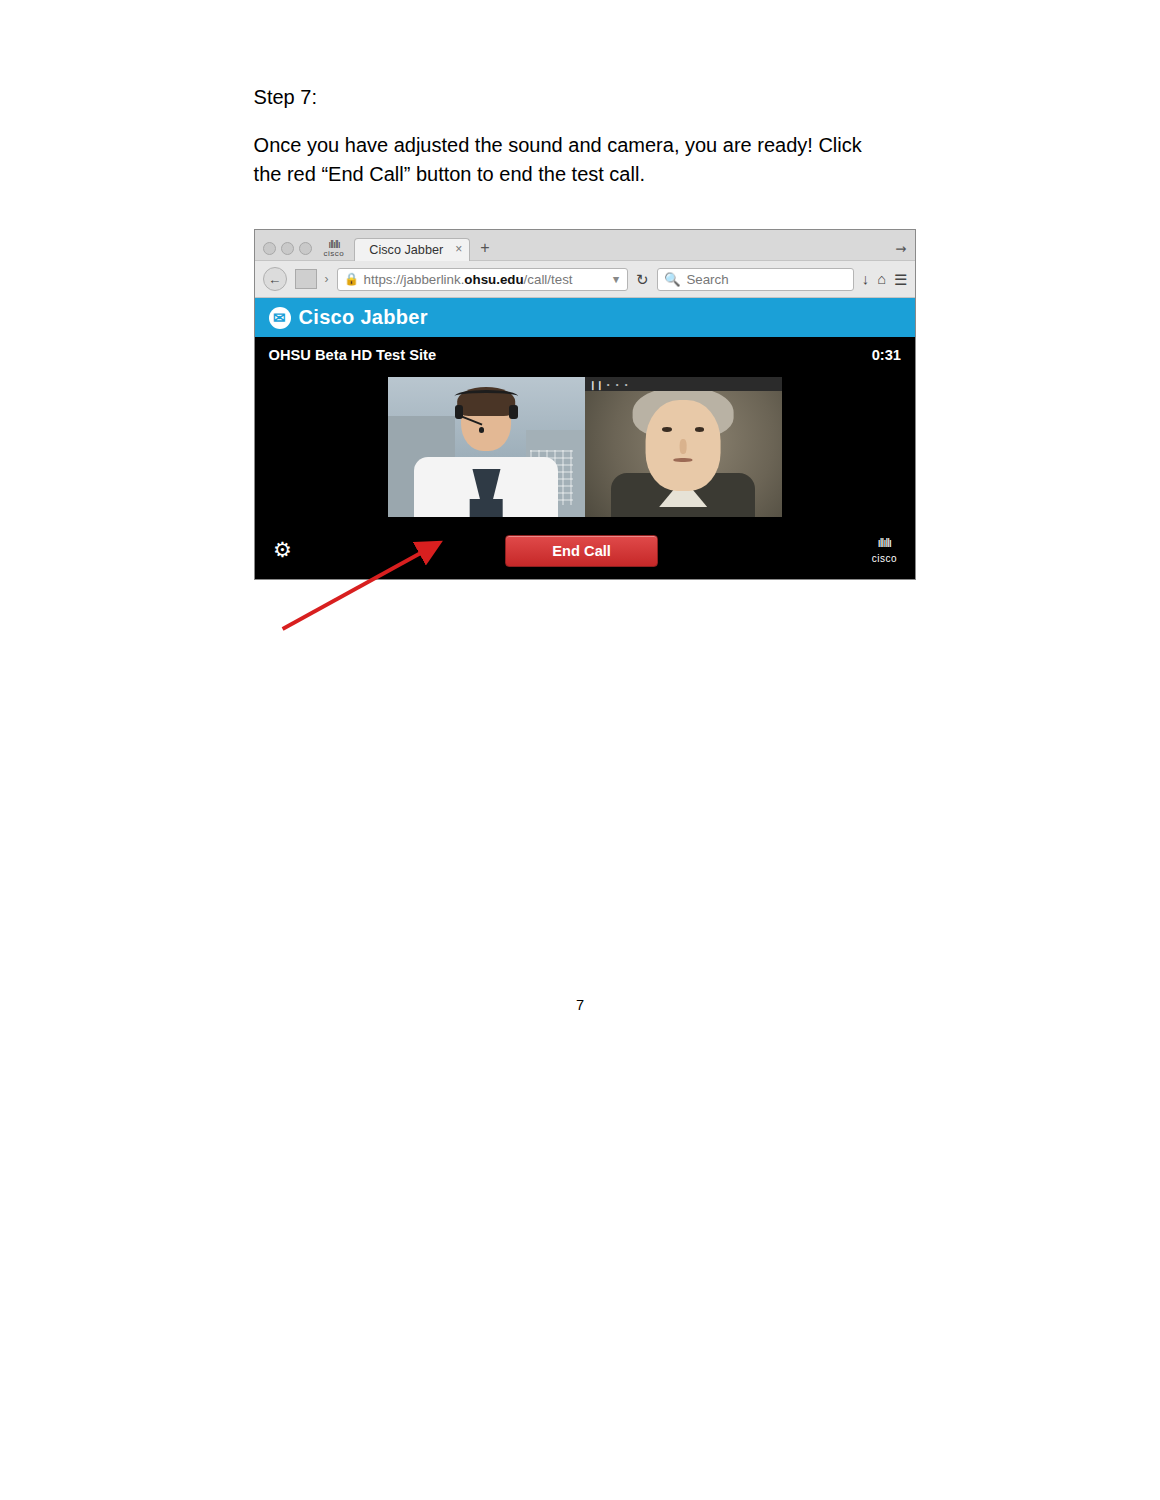Step 7:
Once you have adjusted the sound and camera, you are ready! Click the red “End Call” button to end the test call.
ıllıllı cisco
Cisco Jabber×
+
↗
←
›
🔒 https://jabberlink. ohsu.edu/call/test ▼
↻
🔍 Search
↓ ⌂ ☰
✉
Cisco Jabber
OHSU Beta HD Test Site 0:31
❙❙ • • •
⚙
End Call
ıllıllı cisco
7